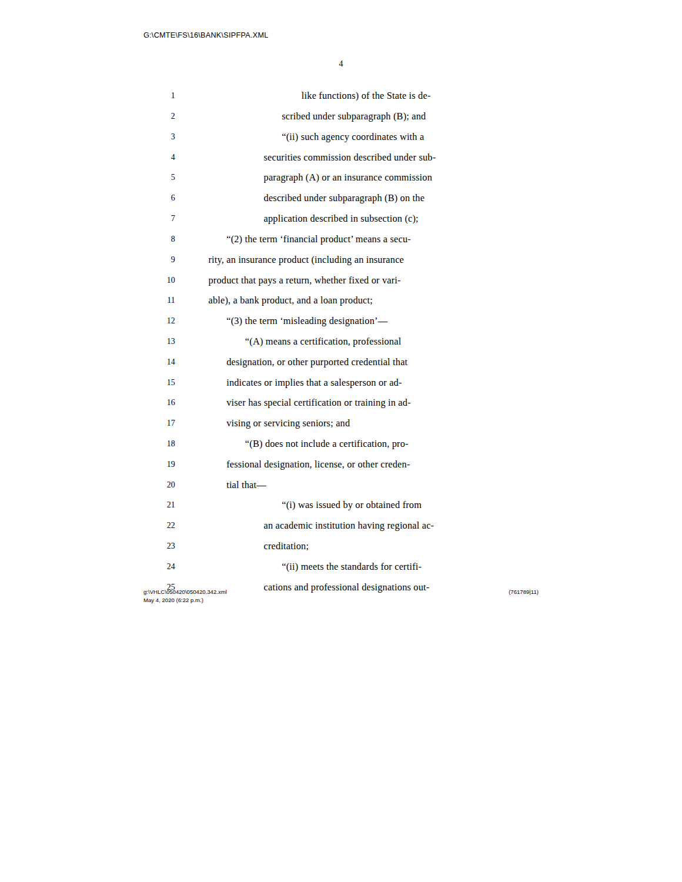G:\CMTE\FS\16\BANK\SIPFPA.XML
4
| 1 | like functions) of the State is de- |
| 2 | scribed under subparagraph (B); and |
| 3 | “(ii) such agency coordinates with a |
| 4 | securities commission described under sub- |
| 5 | paragraph (A) or an insurance commission |
| 6 | described under subparagraph (B) on the |
| 7 | application described in subsection (c); |
| 8 | “(2) the term ‘financial product’ means a secu- |
| 9 | rity, an insurance product (including an insurance |
| 10 | product that pays a return, whether fixed or vari- |
| 11 | able), a bank product, and a loan product; |
| 12 | “(3) the term ‘misleading designation’— |
| 13 | “(A) means a certification, professional |
| 14 | designation, or other purported credential that |
| 15 | indicates or implies that a salesperson or ad- |
| 16 | viser has special certification or training in ad- |
| 17 | vising or servicing seniors; and |
| 18 | “(B) does not include a certification, pro- |
| 19 | fessional designation, license, or other creden- |
| 20 | tial that— |
| 21 | “(i) was issued by or obtained from |
| 22 | an academic institution having regional ac- |
| 23 | creditation; |
| 24 | “(ii) meets the standards for certifi- |
| 25 | cations and professional designations out- |
g:\VHLC\050420\050420.342.xml
May 4, 2020 (6:22 p.m.)
(761789|11)